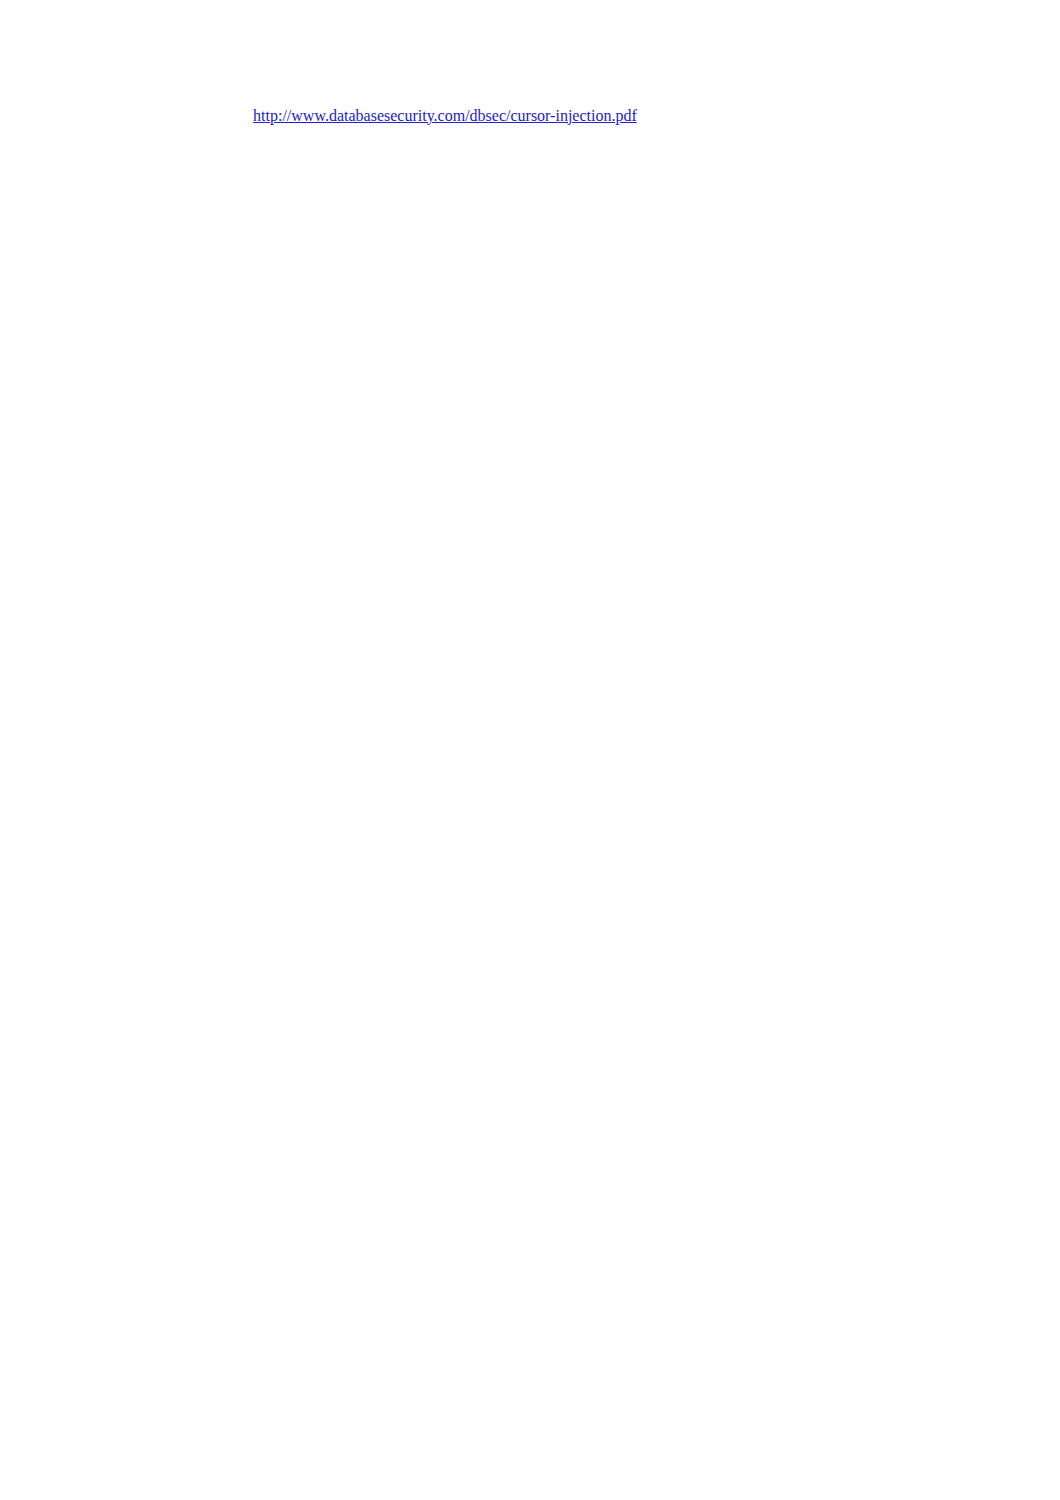http://www.databasesecurity.com/dbsec/cursor-injection.pdf